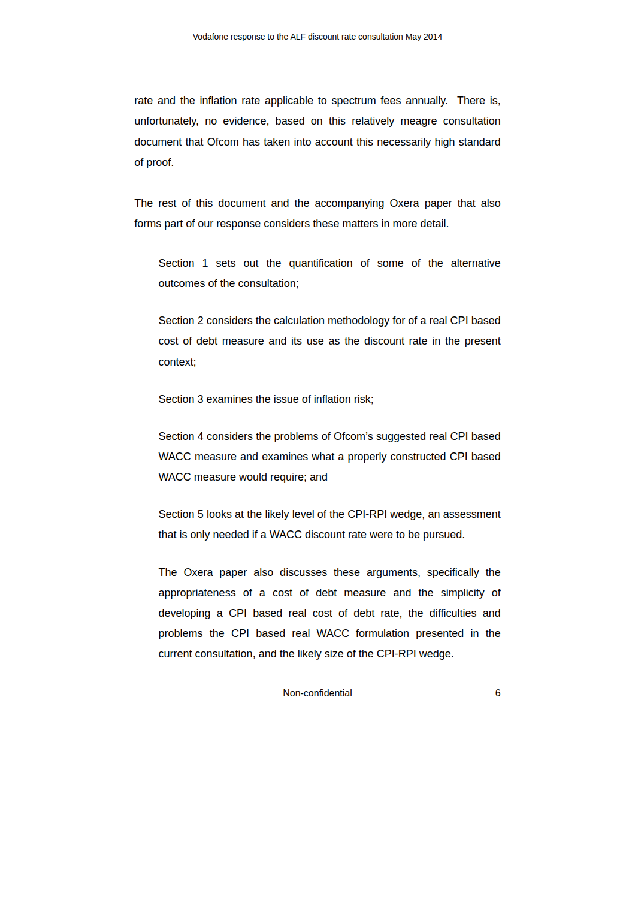Vodafone response to the ALF discount rate consultation May 2014
rate and the inflation rate applicable to spectrum fees annually. There is, unfortunately, no evidence, based on this relatively meagre consultation document that Ofcom has taken into account this necessarily high standard of proof.
The rest of this document and the accompanying Oxera paper that also forms part of our response considers these matters in more detail.
Section 1 sets out the quantification of some of the alternative outcomes of the consultation;
Section 2 considers the calculation methodology for of a real CPI based cost of debt measure and its use as the discount rate in the present context;
Section 3 examines the issue of inflation risk;
Section 4 considers the problems of Ofcom’s suggested real CPI based WACC measure and examines what a properly constructed CPI based WACC measure would require; and
Section 5 looks at the likely level of the CPI-RPI wedge, an assessment that is only needed if a WACC discount rate were to be pursued.
The Oxera paper also discusses these arguments, specifically the appropriateness of a cost of debt measure and the simplicity of developing a CPI based real cost of debt rate, the difficulties and problems the CPI based real WACC formulation presented in the current consultation, and the likely size of the CPI-RPI wedge.
Non-confidential 6